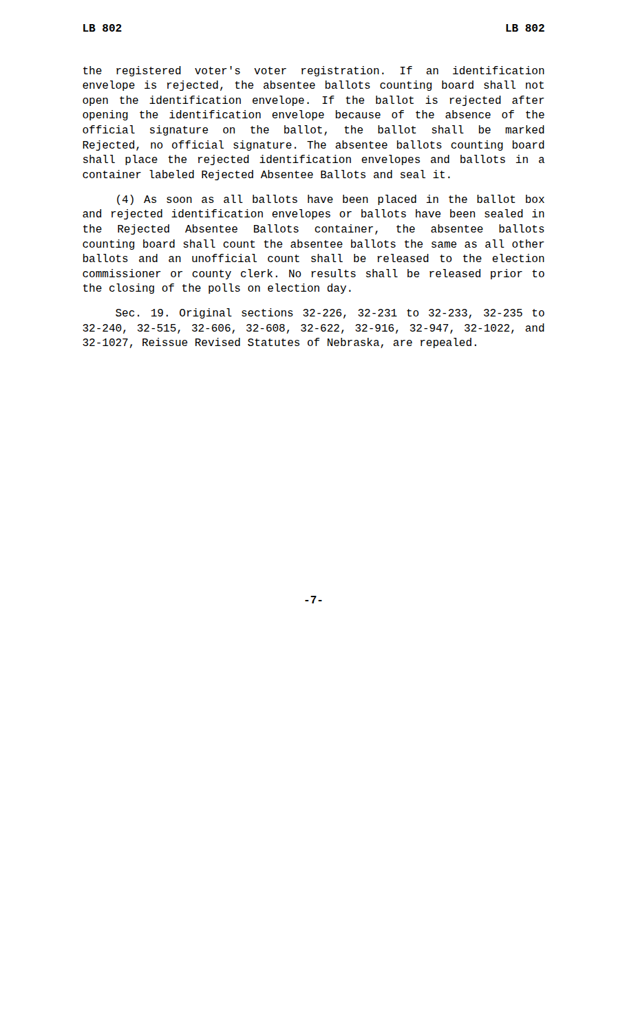LB 802 LB 802
the registered voter's voter registration. If an identification envelope is rejected, the absentee ballots counting board shall not open the identification envelope. If the ballot is rejected after opening the identification envelope because of the absence of the official signature on the ballot, the ballot shall be marked Rejected, no official signature. The absentee ballots counting board shall place the rejected identification envelopes and ballots in a container labeled Rejected Absentee Ballots and seal it.
(4) As soon as all ballots have been placed in the ballot box and rejected identification envelopes or ballots have been sealed in the Rejected Absentee Ballots container, the absentee ballots counting board shall count the absentee ballots the same as all other ballots and an unofficial count shall be released to the election commissioner or county clerk. No results shall be released prior to the closing of the polls on election day.
Sec. 19. Original sections 32-226, 32-231 to 32-233, 32-235 to 32-240, 32-515, 32-606, 32-608, 32-622, 32-916, 32-947, 32-1022, and 32-1027, Reissue Revised Statutes of Nebraska, are repealed.
-7-